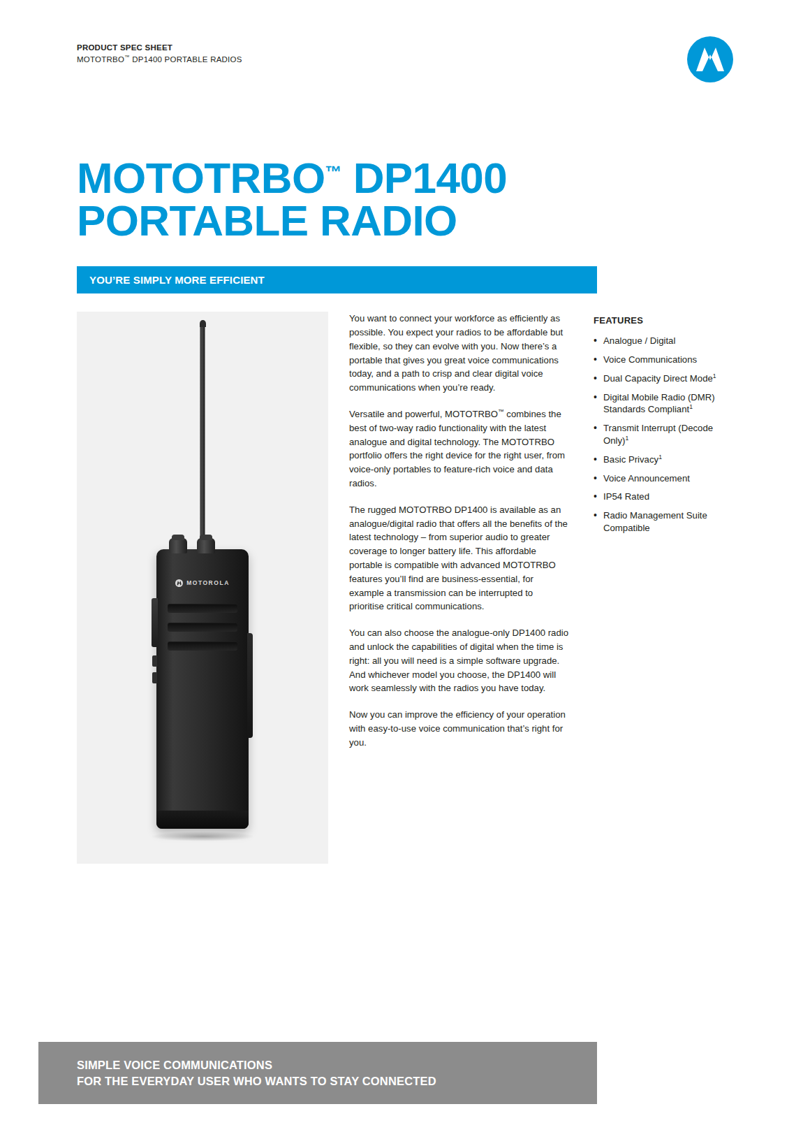Product Spec Sheet
MOTOTRBO™ DP1400 Portable Radios
MOTOTRBO™ DP1400
Portable Radio
You’re Simply More Efficient
MOTOROLA
You want to connect your workforce as efficiently as possible. You expect your radios to be affordable but flexible, so they can evolve with you. Now there’s a portable that gives you great voice communications today, and a path to crisp and clear digital voice communications when you’re ready.
Versatile and powerful, MOTOTRBO™ combines the best of two-way radio functionality with the latest analogue and digital technology. The MOTOTRBO portfolio offers the right device for the right user, from voice-only portables to feature-rich voice and data radios.
The rugged MOTOTRBO DP1400 is available as an analogue/digital radio that offers all the benefits of the latest technology – from superior audio to greater coverage to longer battery life. This affordable portable is compatible with advanced MOTOTRBO features you’ll find are business-essential, for example a transmission can be interrupted to prioritise critical communications.
You can also choose the analogue-only DP1400 radio and unlock the capabilities of digital when the time is right: all you will need is a simple software upgrade. And whichever model you choose, the DP1400 will work seamlessly with the radios you have today.
Now you can improve the efficiency of your operation with easy-to-use voice communication that’s right for you.
Features
Analogue / Digital
Voice Communications
Dual Capacity Direct Mode1
Digital Mobile Radio (DMR) Standards Compliant1
Transmit Interrupt (Decode Only)1
Basic Privacy1
Voice Announcement
IP54 Rated
Radio Management Suite Compatible
Simple Voice Communications For the Everyday User Who Wants to Stay Connected